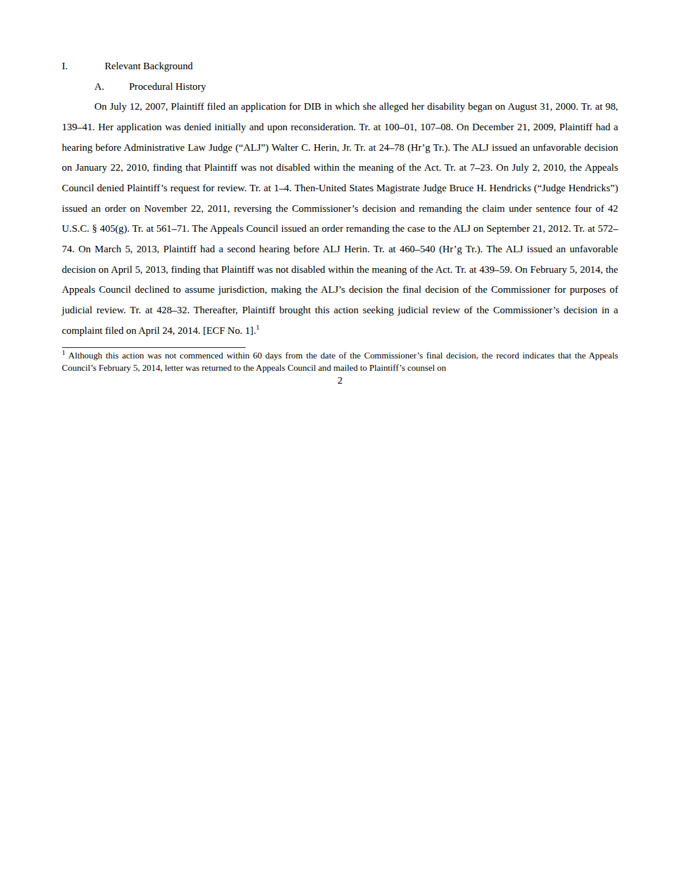I. Relevant Background
A. Procedural History
On July 12, 2007, Plaintiff filed an application for DIB in which she alleged her disability began on August 31, 2000. Tr. at 98, 139–41. Her application was denied initially and upon reconsideration. Tr. at 100–01, 107–08. On December 21, 2009, Plaintiff had a hearing before Administrative Law Judge (“ALJ”) Walter C. Herin, Jr. Tr. at 24–78 (Hr’g Tr.). The ALJ issued an unfavorable decision on January 22, 2010, finding that Plaintiff was not disabled within the meaning of the Act. Tr. at 7–23. On July 2, 2010, the Appeals Council denied Plaintiff’s request for review. Tr. at 1–4. Then-United States Magistrate Judge Bruce H. Hendricks (“Judge Hendricks”) issued an order on November 22, 2011, reversing the Commissioner’s decision and remanding the claim under sentence four of 42 U.S.C. § 405(g). Tr. at 561–71. The Appeals Council issued an order remanding the case to the ALJ on September 21, 2012. Tr. at 572–74. On March 5, 2013, Plaintiff had a second hearing before ALJ Herin. Tr. at 460–540 (Hr’g Tr.). The ALJ issued an unfavorable decision on April 5, 2013, finding that Plaintiff was not disabled within the meaning of the Act. Tr. at 439–59. On February 5, 2014, the Appeals Council declined to assume jurisdiction, making the ALJ’s decision the final decision of the Commissioner for purposes of judicial review. Tr. at 428–32. Thereafter, Plaintiff brought this action seeking judicial review of the Commissioner’s decision in a complaint filed on April 24, 2014. [ECF No. 1].1
1 Although this action was not commenced within 60 days from the date of the Commissioner’s final decision, the record indicates that the Appeals Council’s February 5, 2014, letter was returned to the Appeals Council and mailed to Plaintiff’s counsel on
2